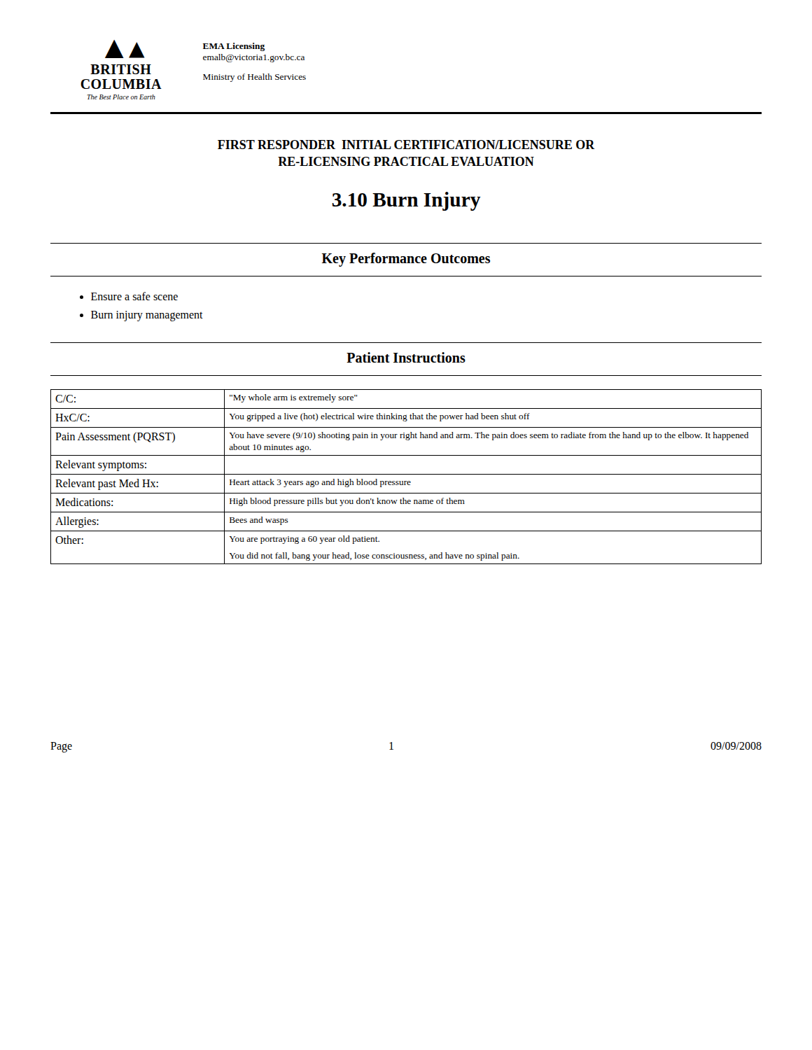▲▴
BRITISH
COLUMBIA
The Best Place on Earth
EMA Licensing
emalb@victoria1.gov.bc.ca
Ministry of Health Services
FIRST RESPONDER INITIAL CERTIFICATION/LICENSURE OR
RE-LICENSING PRACTICAL EVALUATION
3.10 Burn Injury
Key Performance Outcomes
Ensure a safe scene
Burn injury management
Patient Instructions
| C/C: | "My whole arm is extremely sore" |
| HxC/C: | You gripped a live (hot) electrical wire thinking that the power had been shut off |
| Pain Assessment (PQRST) | You have severe (9/10) shooting pain in your right hand and arm. The pain does seem to radiate from the hand up to the elbow. It happened about 10 minutes ago. |
| Relevant symptoms: | |
| Relevant past Med Hx: | Heart attack 3 years ago and high blood pressure |
| Medications: | High blood pressure pills but you don't know the name of them |
| Allergies: | Bees and wasps |
| Other: | You are portraying a 60 year old patient. You did not fall, bang your head, lose consciousness, and have no spinal pain. |
Page
1
09/09/2008